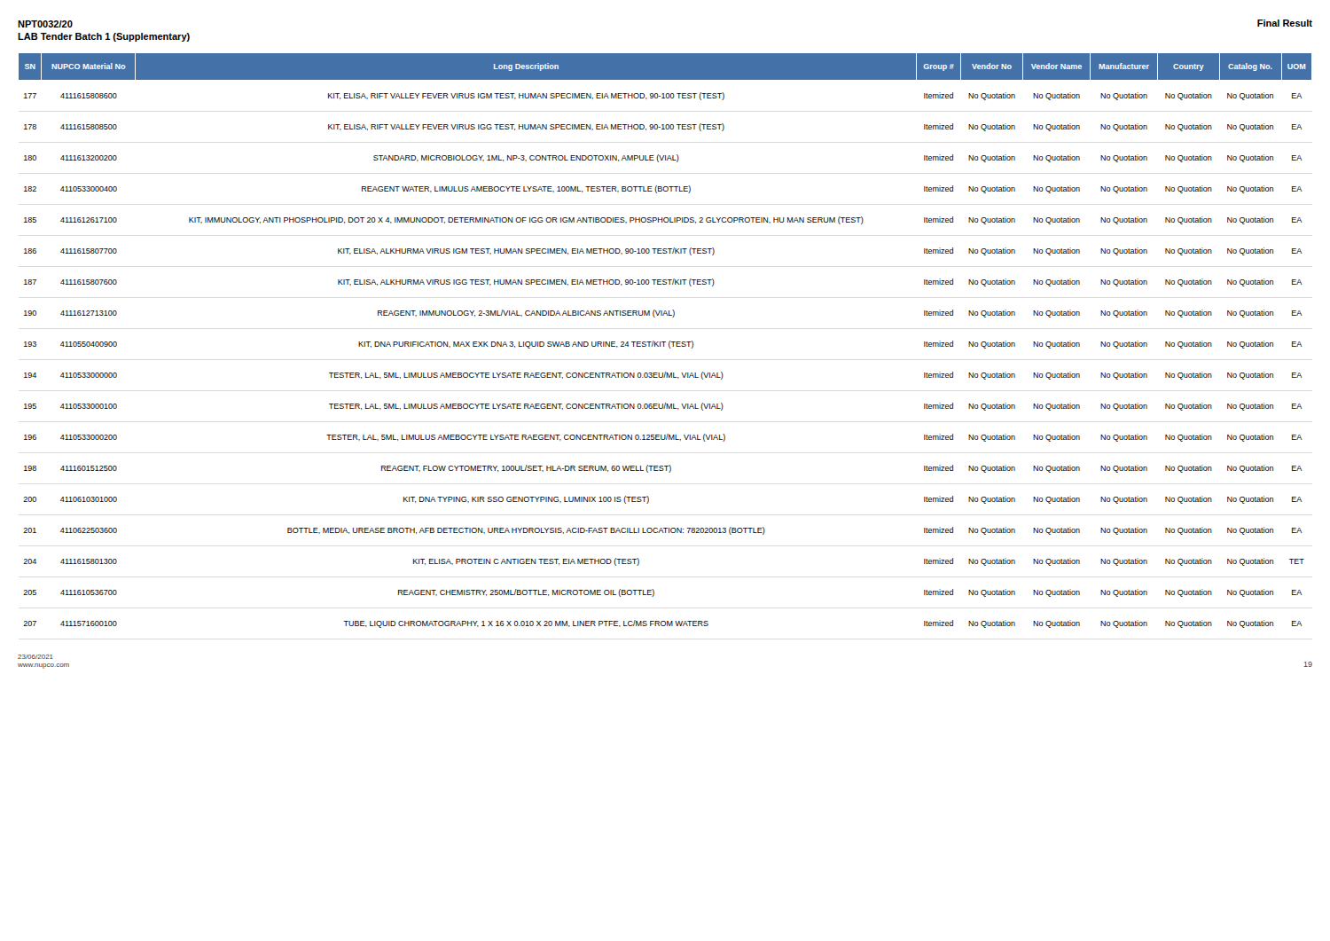NPT0032/20
LAB Tender Batch 1 (Supplementary)
Final Result
| SN | NUPCO Material No | Long Description | Group # | Vendor No | Vendor Name | Manufacturer | Country | Catalog No. | UOM |
| --- | --- | --- | --- | --- | --- | --- | --- | --- | --- |
| 177 | 4111615808600 | KIT, ELISA, RIFT VALLEY FEVER VIRUS IGM TEST, HUMAN SPECIMEN, EIA METHOD, 90-100 TEST (TEST) | Itemized | No Quotation | No Quotation | No Quotation | No Quotation | No Quotation | EA |
| 178 | 4111615808500 | KIT, ELISA, RIFT VALLEY FEVER VIRUS IGG TEST, HUMAN SPECIMEN, EIA METHOD, 90-100 TEST (TEST) | Itemized | No Quotation | No Quotation | No Quotation | No Quotation | No Quotation | EA |
| 180 | 4111613200200 | STANDARD, MICROBIOLOGY, 1ML, NP-3, CONTROL ENDOTOXIN, AMPULE (VIAL) | Itemized | No Quotation | No Quotation | No Quotation | No Quotation | No Quotation | EA |
| 182 | 4110533000400 | REAGENT WATER, LIMULUS AMEBOCYTE LYSATE, 100ML, TESTER, BOTTLE (BOTTLE) | Itemized | No Quotation | No Quotation | No Quotation | No Quotation | No Quotation | EA |
| 185 | 4111612617100 | KIT, IMMUNOLOGY, ANTI PHOSPHOLIPID, DOT 20 X 4, IMMUNODOT, DETERMINATION OF IGG OR IGM ANTIBODIES, PHOSPHOLIPIDS, 2 GLYCOPROTEIN, HU MAN SERUM (TEST) | Itemized | No Quotation | No Quotation | No Quotation | No Quotation | No Quotation | EA |
| 186 | 4111615807700 | KIT, ELISA, ALKHURMA VIRUS IGM TEST, HUMAN SPECIMEN, EIA METHOD, 90-100 TEST/KIT (TEST) | Itemized | No Quotation | No Quotation | No Quotation | No Quotation | No Quotation | EA |
| 187 | 4111615807600 | KIT, ELISA, ALKHURMA VIRUS IGG TEST, HUMAN SPECIMEN, EIA METHOD, 90-100 TEST/KIT (TEST) | Itemized | No Quotation | No Quotation | No Quotation | No Quotation | No Quotation | EA |
| 190 | 4111612713100 | REAGENT, IMMUNOLOGY, 2-3ML/VIAL, CANDIDA ALBICANS ANTISERUM (VIAL) | Itemized | No Quotation | No Quotation | No Quotation | No Quotation | No Quotation | EA |
| 193 | 4110550400900 | KIT, DNA PURIFICATION, MAX EXK DNA 3, LIQUID SWAB AND URINE, 24 TEST/KIT (TEST) | Itemized | No Quotation | No Quotation | No Quotation | No Quotation | No Quotation | EA |
| 194 | 4110533000000 | TESTER, LAL, 5ML, LIMULUS AMEBOCYTE LYSATE RAEGENT, CONCENTRATION 0.03EU/ML, VIAL (VIAL) | Itemized | No Quotation | No Quotation | No Quotation | No Quotation | No Quotation | EA |
| 195 | 4110533000100 | TESTER, LAL, 5ML, LIMULUS AMEBOCYTE LYSATE RAEGENT, CONCENTRATION 0.06EU/ML, VIAL (VIAL) | Itemized | No Quotation | No Quotation | No Quotation | No Quotation | No Quotation | EA |
| 196 | 4110533000200 | TESTER, LAL, 5ML, LIMULUS AMEBOCYTE LYSATE RAEGENT, CONCENTRATION 0.125EU/ML, VIAL (VIAL) | Itemized | No Quotation | No Quotation | No Quotation | No Quotation | No Quotation | EA |
| 198 | 4111601512500 | REAGENT, FLOW CYTOMETRY, 100UL/SET, HLA-DR SERUM, 60 WELL (TEST) | Itemized | No Quotation | No Quotation | No Quotation | No Quotation | No Quotation | EA |
| 200 | 4110610301000 | KIT, DNA TYPING, KIR SSO GENOTYPING, LUMINIX 100 IS (TEST) | Itemized | No Quotation | No Quotation | No Quotation | No Quotation | No Quotation | EA |
| 201 | 4110622503600 | BOTTLE, MEDIA, UREASE BROTH, AFB DETECTION, UREA HYDROLYSIS, ACID-FAST BACILLI LOCATION: 782020013 (BOTTLE) | Itemized | No Quotation | No Quotation | No Quotation | No Quotation | No Quotation | EA |
| 204 | 4111615801300 | KIT, ELISA, PROTEIN C ANTIGEN TEST, EIA METHOD (TEST) | Itemized | No Quotation | No Quotation | No Quotation | No Quotation | No Quotation | TET |
| 205 | 4111610536700 | REAGENT, CHEMISTRY, 250ML/BOTTLE, MICROTOME OIL (BOTTLE) | Itemized | No Quotation | No Quotation | No Quotation | No Quotation | No Quotation | EA |
| 207 | 4111571600100 | TUBE, LIQUID CHROMATOGRAPHY, 1 X 16 X 0.010 X 20 MM, LINER PTFE, LC/MS FROM WATERS | Itemized | No Quotation | No Quotation | No Quotation | No Quotation | No Quotation | EA |
23/06/2021
www.nupco.com
19